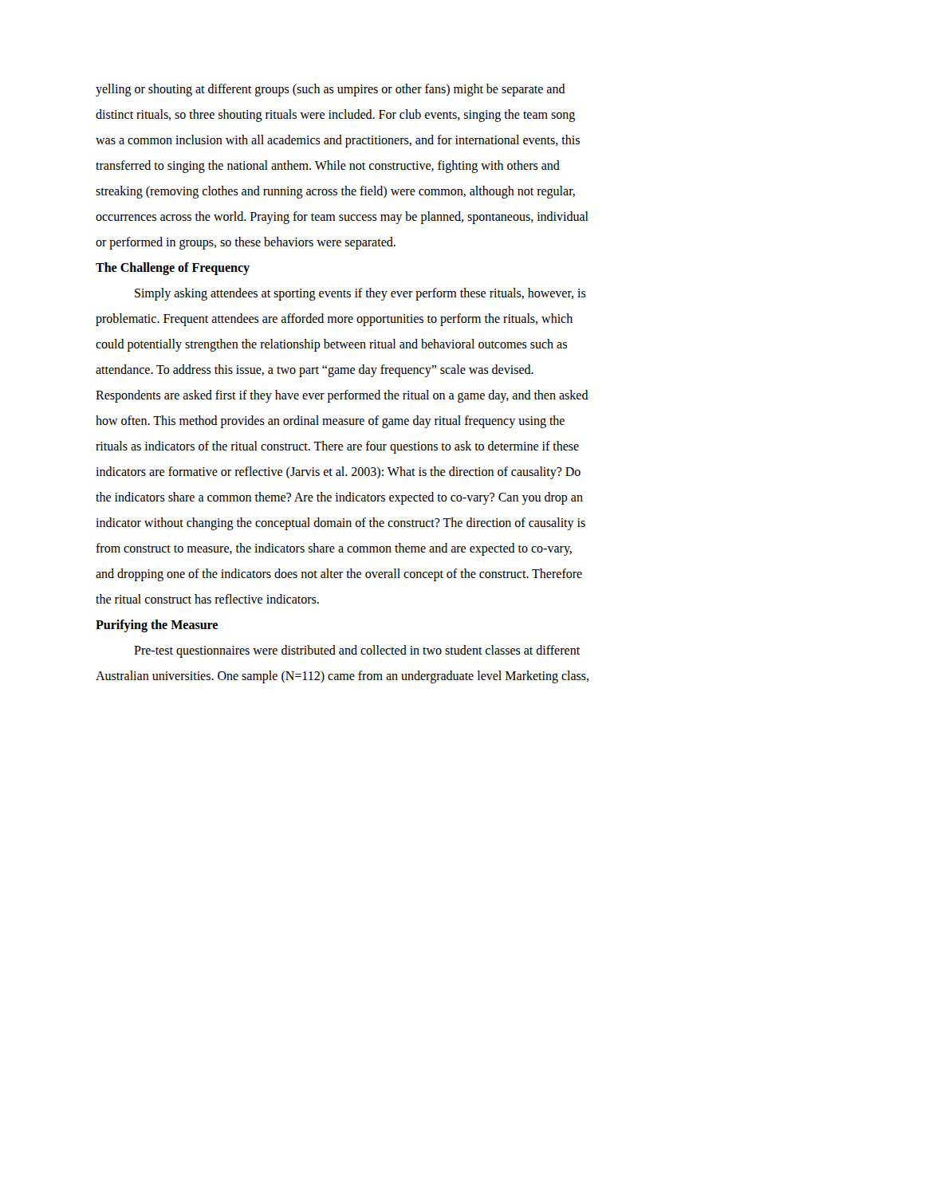yelling or shouting at different groups (such as umpires or other fans) might be separate and distinct rituals, so three shouting rituals were included. For club events, singing the team song was a common inclusion with all academics and practitioners, and for international events, this transferred to singing the national anthem. While not constructive, fighting with others and streaking (removing clothes and running across the field) were common, although not regular, occurrences across the world. Praying for team success may be planned, spontaneous, individual or performed in groups, so these behaviors were separated.
The Challenge of Frequency
Simply asking attendees at sporting events if they ever perform these rituals, however, is problematic. Frequent attendees are afforded more opportunities to perform the rituals, which could potentially strengthen the relationship between ritual and behavioral outcomes such as attendance. To address this issue, a two part “game day frequency” scale was devised. Respondents are asked first if they have ever performed the ritual on a game day, and then asked how often. This method provides an ordinal measure of game day ritual frequency using the rituals as indicators of the ritual construct. There are four questions to ask to determine if these indicators are formative or reflective (Jarvis et al. 2003): What is the direction of causality? Do the indicators share a common theme? Are the indicators expected to co-vary? Can you drop an indicator without changing the conceptual domain of the construct? The direction of causality is from construct to measure, the indicators share a common theme and are expected to co-vary, and dropping one of the indicators does not alter the overall concept of the construct. Therefore the ritual construct has reflective indicators.
Purifying the Measure
Pre-test questionnaires were distributed and collected in two student classes at different Australian universities. One sample (N=112) came from an undergraduate level Marketing class,